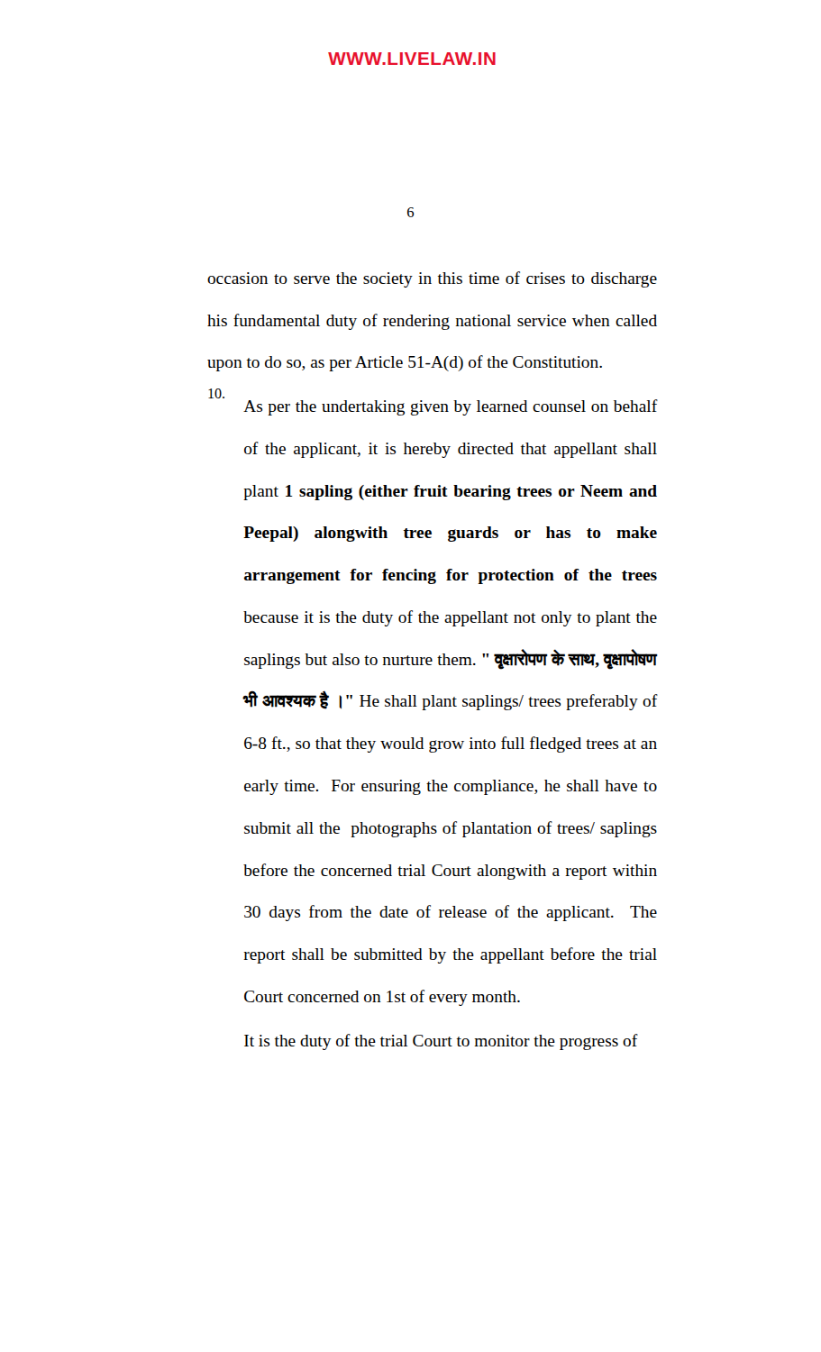WWW.LIVELAW.IN
6
occasion to serve the society in this time of crises to discharge his fundamental duty of rendering national service when called upon to do so, as per Article 51-A(d) of the Constitution.
10.
As per the undertaking given by learned counsel on behalf of the applicant, it is hereby directed that appellant shall plant 1 sapling (either fruit bearing trees or Neem and Peepal) alongwith tree guards or has to make arrangement for fencing for protection of the trees because it is the duty of the appellant not only to plant the saplings but also to nurture them. " वृक्षारोपण के साथ, वृक्षापोषण भी आवश्यक है ।" He shall plant saplings/ trees preferably of 6-8 ft., so that they would grow into full fledged trees at an early time. For ensuring the compliance, he shall have to submit all the photographs of plantation of trees/ saplings before the concerned trial Court alongwith a report within 30 days from the date of release of the applicant. The report shall be submitted by the appellant before the trial Court concerned on 1st of every month.
It is the duty of the trial Court to monitor the progress of